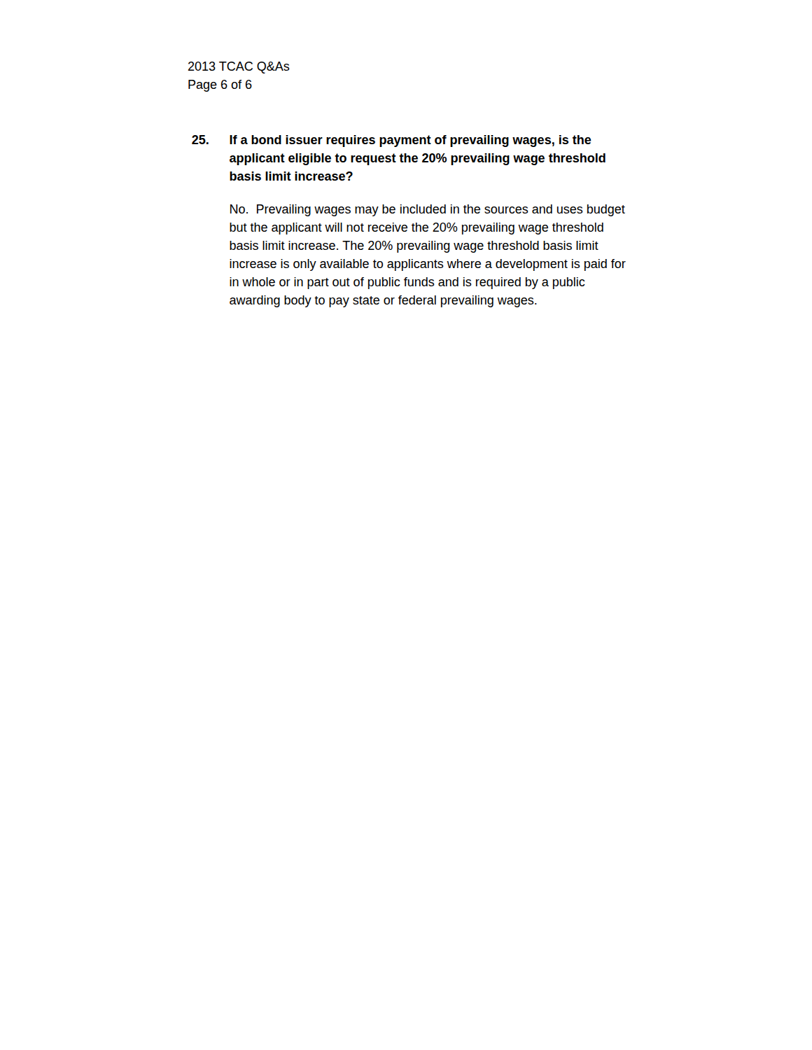2013 TCAC Q&As
Page 6 of 6
25.
If a bond issuer requires payment of prevailing wages, is the applicant eligible to request the 20% prevailing wage threshold basis limit increase?
No. Prevailing wages may be included in the sources and uses budget but the applicant will not receive the 20% prevailing wage threshold basis limit increase. The 20% prevailing wage threshold basis limit increase is only available to applicants where a development is paid for in whole or in part out of public funds and is required by a public awarding body to pay state or federal prevailing wages.